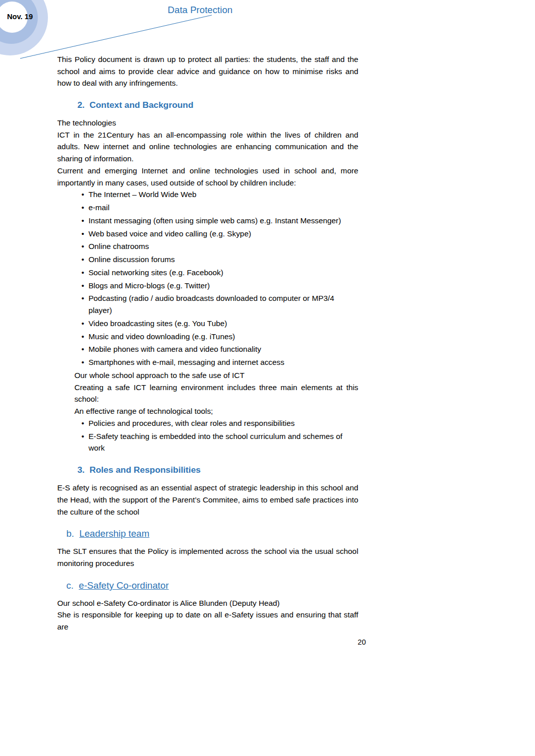Nov. 19
Data Protection
This Policy document is drawn up to protect all parties: the students, the staff and the school and aims to provide clear advice and guidance on how to minimise risks and how to deal with any infringements.
2. Context and Background
The technologies
ICT in the 21Century has an all-encompassing role within the lives of children and adults. New internet and online technologies are enhancing communication and the sharing of information.
Current and emerging Internet and online technologies used in school and, more importantly in many cases, used outside of school by children include:
The Internet – World Wide Web
e-mail
Instant messaging (often using simple web cams) e.g. Instant Messenger)
Web based voice and video calling (e.g. Skype)
Online chatrooms
Online discussion forums
Social networking sites (e.g. Facebook)
Blogs and Micro-blogs (e.g. Twitter)
Podcasting (radio / audio broadcasts downloaded to computer or MP3/4 player)
Video broadcasting sites (e.g. You Tube)
Music and video downloading (e.g. iTunes)
Mobile phones with camera and video functionality
Smartphones with e-mail, messaging and internet access
Our whole school approach to the safe use of ICT
Creating a safe ICT learning environment includes three main elements at this school:
An effective range of technological tools;
Policies and procedures, with clear roles and responsibilities
E-Safety teaching is embedded into the school curriculum and schemes of work
3. Roles and Responsibilities
E-S afety is recognised as an essential aspect of strategic leadership in this school and the Head, with the support of the Parent’s Commitee, aims to embed safe practices into the culture of the school
b. Leadership team
The SLT ensures that the Policy is implemented across the school via the usual school monitoring procedures
c. e-Safety Co-ordinator
Our school e-Safety Co-ordinator is Alice Blunden (Deputy Head)
She is responsible for keeping up to date on all e-Safety issues and ensuring that staff are
20